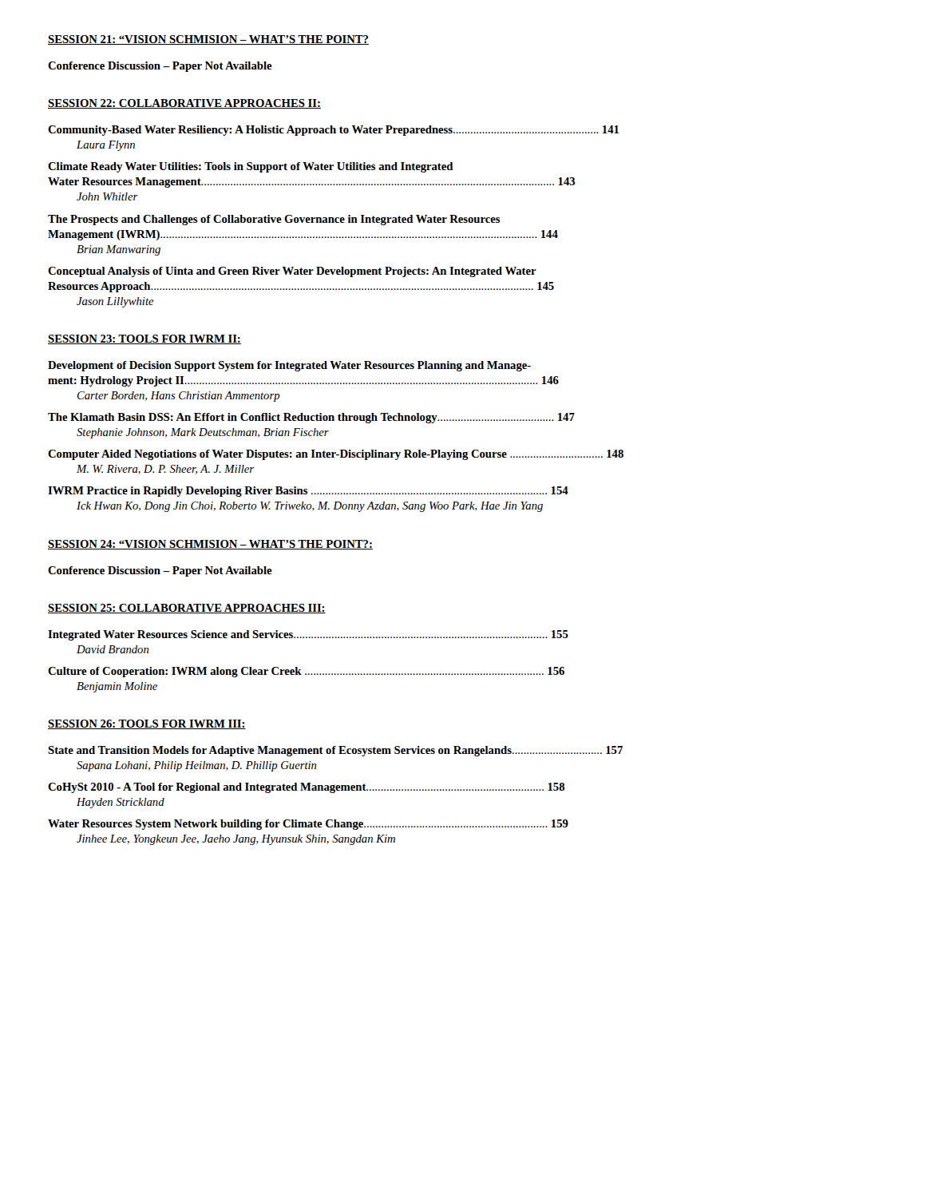SESSION 21: “VISION SCHMISION – WHAT’S THE POINT?
Conference Discussion – Paper Not Available
SESSION 22: COLLABORATIVE APPROACHES II:
Community-Based Water Resiliency: A Holistic Approach to Water Preparedness.................................................. 141 Laura Flynn
Climate Ready Water Utilities: Tools in Support of Water Utilities and Integrated
Water Resources Management......................................................................................................................... 143 John Whitler
The Prospects and Challenges of Collaborative Governance in Integrated Water Resources
Management (IWRM)................................................................................................................................. 144 Brian Manwaring
Conceptual Analysis of Uinta and Green River Water Development Projects: An Integrated Water
Resources Approach................................................................................................................................... 145 Jason Lillywhite
SESSION 23: TOOLS FOR IWRM II:
Development of Decision Support System for Integrated Water Resources Planning and Manage-
ment: Hydrology Project II......................................................................................................................... 146 Carter Borden, Hans Christian Ammentorp
The Klamath Basin DSS: An Effort in Conflict Reduction through Technology........................................ 147 Stephanie Johnson, Mark Deutschman, Brian Fischer
Computer Aided Negotiations of Water Disputes: an Inter-Disciplinary Role-Playing Course ................................ 148 M. W. Rivera, D. P. Sheer, A. J. Miller
IWRM Practice in Rapidly Developing River Basins ................................................................................. 154 Ick Hwan Ko, Dong Jin Choi, Roberto W. Triweko, M. Donny Azdan, Sang Woo Park, Hae Jin Yang
SESSION 24: “VISION SCHMISION – WHAT’S THE POINT?:
Conference Discussion – Paper Not Available
SESSION 25: COLLABORATIVE APPROACHES III:
Integrated Water Resources Science and Services....................................................................................... 155 David Brandon
Culture of Cooperation: IWRM along Clear Creek .................................................................................. 156 Benjamin Moline
SESSION 26: TOOLS FOR IWRM III:
State and Transition Models for Adaptive Management of Ecosystem Services on Rangelands............................... 157 Sapana Lohani, Philip Heilman, D. Phillip Guertin
CoHySt 2010 - A Tool for Regional and Integrated Management............................................................. 158 Hayden Strickland
Water Resources System Network building for Climate Change............................................................... 159 Jinhee Lee, Yongkeun Jee, Jaeho Jang, Hyunsuk Shin, Sangdan Kim